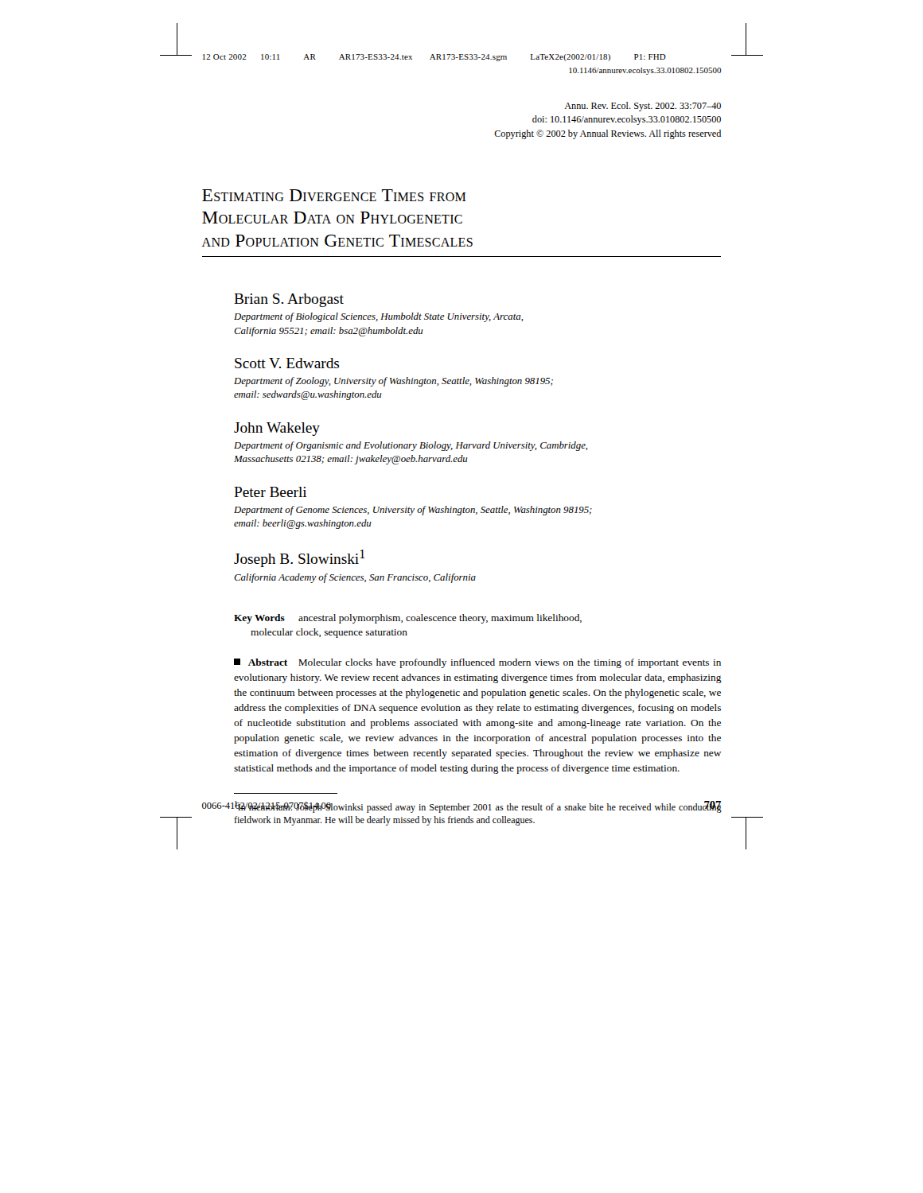12 Oct 2002 10:11 AR AR173-ES33-24.tex AR173-ES33-24.sgm LaTeX2e(2002/01/18) P1: FHD
10.1146/annurev.ecolsys.33.010802.150500
Annu. Rev. Ecol. Syst. 2002. 33:707–40
doi: 10.1146/annurev.ecolsys.33.010802.150500
Copyright © 2002 by Annual Reviews. All rights reserved
Estimating Divergence Times from
Molecular Data on Phylogenetic
and Population Genetic Timescales
Brian S. Arbogast
Department of Biological Sciences, Humboldt State University, Arcata,California 95521; email: bsa2@humboldt.edu
Scott V. Edwards
Department of Zoology, University of Washington, Seattle, Washington 98195;email: sedwards@u.washington.edu
John Wakeley
Department of Organismic and Evolutionary Biology, Harvard University, Cambridge,Massachusetts 02138; email: jwakeley@oeb.harvard.edu
Peter Beerli
Department of Genome Sciences, University of Washington, Seattle, Washington 98195;email: beerli@gs.washington.edu
Joseph B. Slowinski1
California Academy of Sciences, San Francisco, California
Key Words ancestral polymorphism, coalescence theory, maximum likelihood, molecular clock, sequence saturation
Abstract Molecular clocks have profoundly influenced modern views on the timing of important events in evolutionary history. We review recent advances in estimating divergence times from molecular data, emphasizing the continuum between processes at the phylogenetic and population genetic scales. On the phylogenetic scale, we address the complexities of DNA sequence evolution as they relate to estimating divergences, focusing on models of nucleotide substitution and problems associated with among-site and among-lineage rate variation. On the population genetic scale, we review advances in the incorporation of ancestral population processes into the estimation of divergence times between recently separated species. Throughout the review we emphasize new statistical methods and the importance of model testing during the process of divergence time estimation.
1In memoriam: Joseph Slowinksi passed away in September 2001 as the result of a snake bite he received while conducting fieldwork in Myanmar. He will be dearly missed by his friends and colleagues.
0066-4162/02/1215-0707$14.00 707